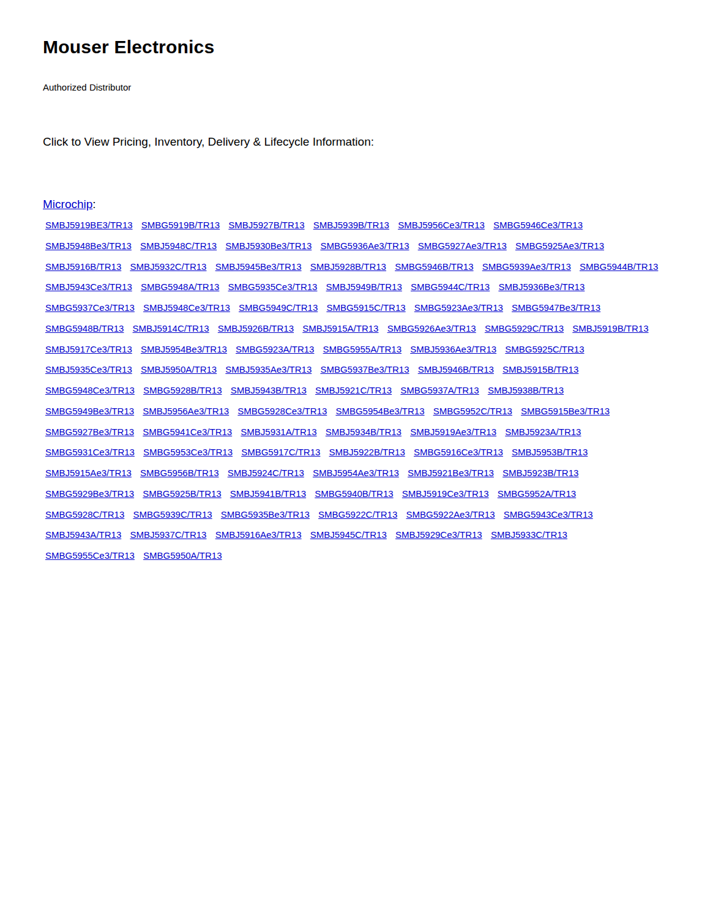Mouser Electronics
Authorized Distributor
Click to View Pricing, Inventory, Delivery & Lifecycle Information:
Microchip:
SMBJ5919BE3/TR13 SMBG5919B/TR13 SMBJ5927B/TR13 SMBJ5939B/TR13 SMBJ5956Ce3/TR13 SMBG5946Ce3/TR13 SMBJ5948Be3/TR13 SMBJ5948C/TR13 SMBJ5930Be3/TR13 SMBG5936Ae3/TR13 SMBG5927Ae3/TR13 SMBG5925Ae3/TR13 SMBJ5916B/TR13 SMBJ5932C/TR13 SMBJ5945Be3/TR13 SMBJ5928B/TR13 SMBG5946B/TR13 SMBG5939Ae3/TR13 SMBG5944B/TR13 SMBJ5943Ce3/TR13 SMBG5948A/TR13 SMBG5935Ce3/TR13 SMBJ5949B/TR13 SMBG5944C/TR13 SMBJ5936Be3/TR13 SMBG5937Ce3/TR13 SMBJ5948Ce3/TR13 SMBG5949C/TR13 SMBG5915C/TR13 SMBG5923Ae3/TR13 SMBG5947Be3/TR13 SMBG5948B/TR13 SMBJ5914C/TR13 SMBJ5926B/TR13 SMBJ5915A/TR13 SMBG5926Ae3/TR13 SMBG5929C/TR13 SMBJ5919B/TR13 SMBJ5917Ce3/TR13 SMBJ5954Be3/TR13 SMBG5923A/TR13 SMBG5955A/TR13 SMBJ5936Ae3/TR13 SMBG5925C/TR13 SMBJ5935Ce3/TR13 SMBJ5950A/TR13 SMBJ5935Ae3/TR13 SMBG5937Be3/TR13 SMBJ5946B/TR13 SMBJ5915B/TR13 SMBG5948Ce3/TR13 SMBG5928B/TR13 SMBJ5943B/TR13 SMBJ5921C/TR13 SMBG5937A/TR13 SMBJ5938B/TR13 SMBG5949Be3/TR13 SMBJ5956Ae3/TR13 SMBG5928Ce3/TR13 SMBG5954Be3/TR13 SMBG5952C/TR13 SMBG5915Be3/TR13 SMBG5927Be3/TR13 SMBG5941Ce3/TR13 SMBJ5931A/TR13 SMBJ5934B/TR13 SMBJ5919Ae3/TR13 SMBJ5923A/TR13 SMBG5931Ce3/TR13 SMBG5953Ce3/TR13 SMBG5917C/TR13 SMBJ5922B/TR13 SMBG5916Ce3/TR13 SMBJ5953B/TR13 SMBJ5915Ae3/TR13 SMBG5956B/TR13 SMBJ5924C/TR13 SMBJ5954Ae3/TR13 SMBJ5921Be3/TR13 SMBJ5923B/TR13 SMBG5929Be3/TR13 SMBG5925B/TR13 SMBJ5941B/TR13 SMBG5940B/TR13 SMBJ5919Ce3/TR13 SMBG5952A/TR13 SMBG5928C/TR13 SMBG5939C/TR13 SMBG5935Be3/TR13 SMBG5922C/TR13 SMBG5922Ae3/TR13 SMBG5943Ce3/TR13 SMBJ5943A/TR13 SMBJ5937C/TR13 SMBJ5916Ae3/TR13 SMBJ5945C/TR13 SMBJ5929Ce3/TR13 SMBJ5933C/TR13 SMBG5955Ce3/TR13 SMBG5950A/TR13